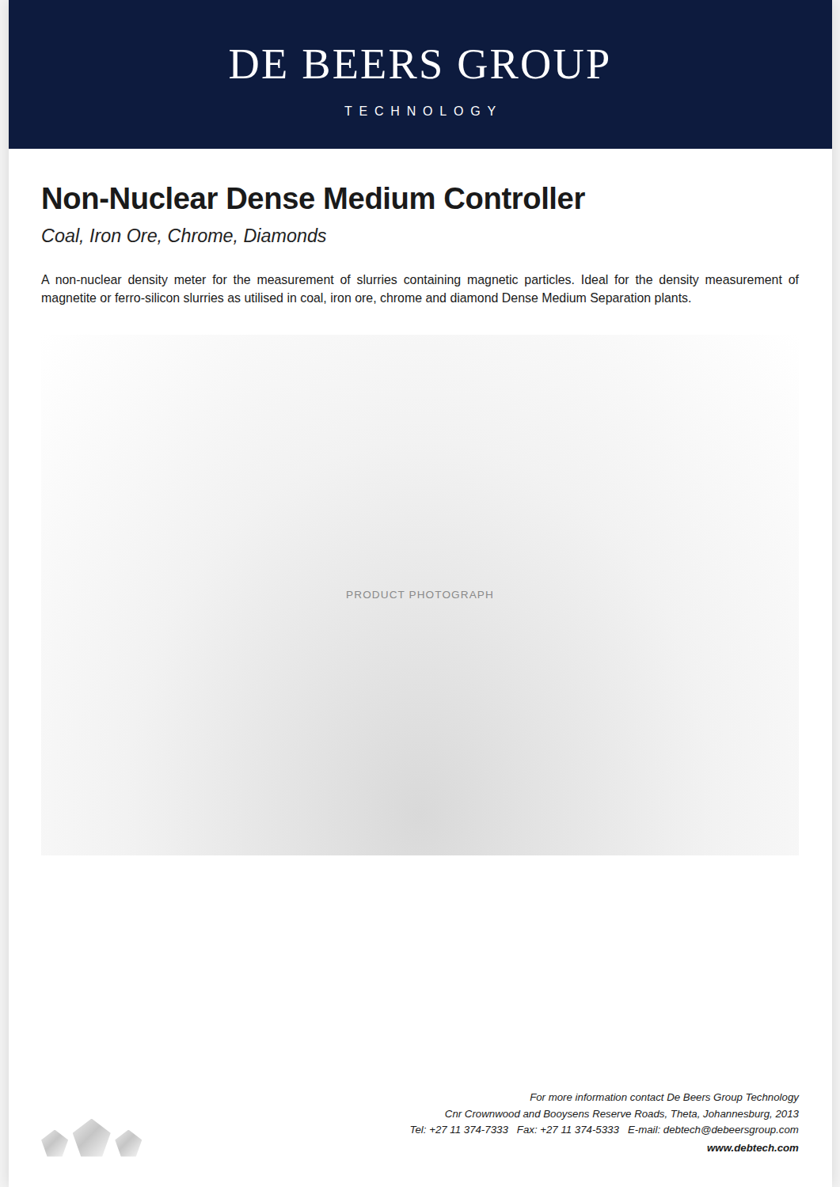De Beers Group
Technology
Non-Nuclear Dense Medium Controller
Coal, Iron Ore, Chrome, Diamonds
A non-nuclear density meter for the measurement of slurries containing magnetic particles. Ideal for the density measurement of magnetite or ferro-silicon slurries as utilised in coal, iron ore, chrome and diamond Dense Medium Separation plants.
Product photograph
For more information contact De Beers Group Technology
Cnr Crownwood and Booysens Reserve Roads, Theta, Johannesburg, 2013
Tel: +27 11 374-7333 Fax: +27 11 374-5333 E-mail: debtech@debeersgroup.com www.debtech.com